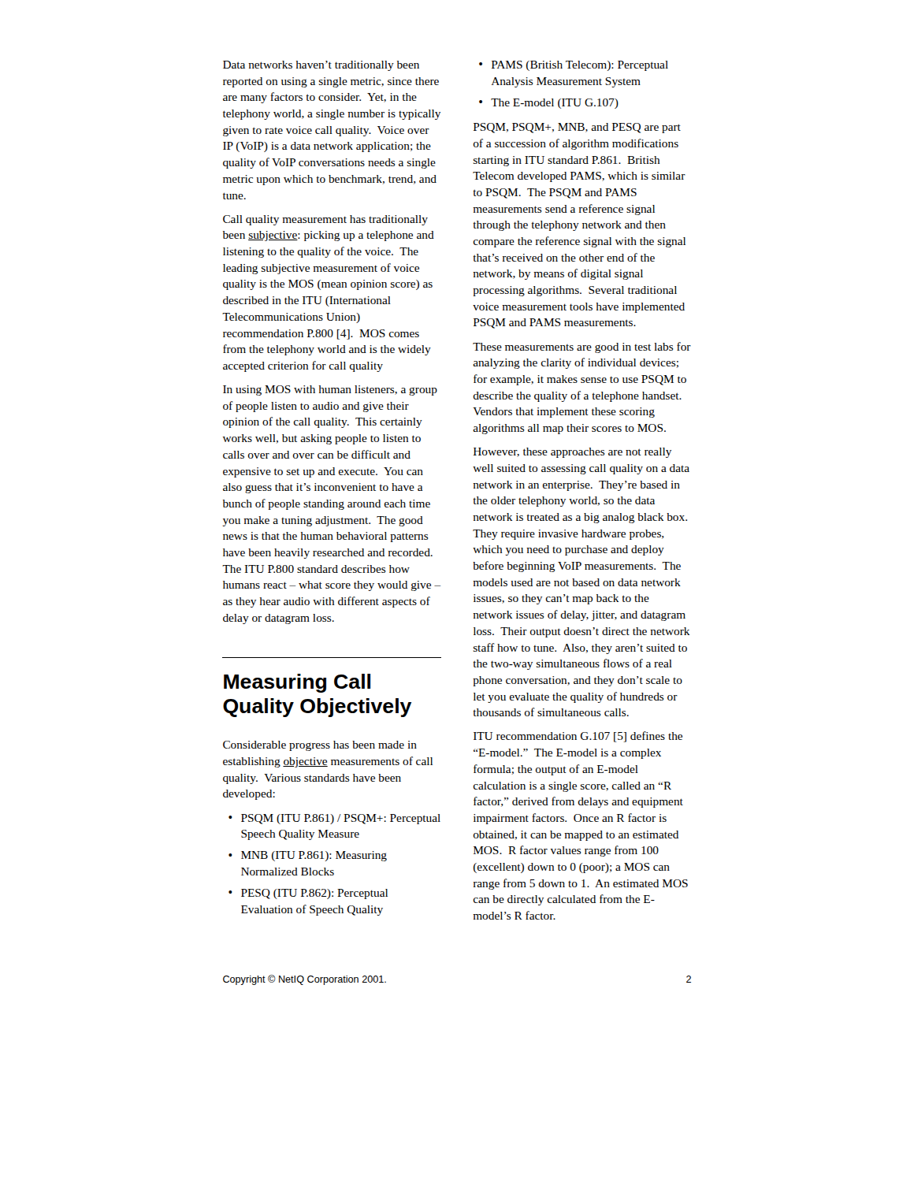Data networks haven’t traditionally been reported on using a single metric, since there are many factors to consider. Yet, in the telephony world, a single number is typically given to rate voice call quality. Voice over IP (VoIP) is a data network application; the quality of VoIP conversations needs a single metric upon which to benchmark, trend, and tune.
Call quality measurement has traditionally been subjective: picking up a telephone and listening to the quality of the voice. The leading subjective measurement of voice quality is the MOS (mean opinion score) as described in the ITU (International Telecommunications Union) recommendation P.800 [4]. MOS comes from the telephony world and is the widely accepted criterion for call quality
In using MOS with human listeners, a group of people listen to audio and give their opinion of the call quality. This certainly works well, but asking people to listen to calls over and over can be difficult and expensive to set up and execute. You can also guess that it’s inconvenient to have a bunch of people standing around each time you make a tuning adjustment. The good news is that the human behavioral patterns have been heavily researched and recorded. The ITU P.800 standard describes how humans react – what score they would give – as they hear audio with different aspects of delay or datagram loss.
Measuring Call Quality Objectively
Considerable progress has been made in establishing objective measurements of call quality. Various standards have been developed:
PSQM (ITU P.861) / PSQM+: Perceptual Speech Quality Measure
MNB (ITU P.861): Measuring Normalized Blocks
PESQ (ITU P.862): Perceptual Evaluation of Speech Quality
PAMS (British Telecom): Perceptual Analysis Measurement System
The E-model (ITU G.107)
PSQM, PSQM+, MNB, and PESQ are part of a succession of algorithm modifications starting in ITU standard P.861. British Telecom developed PAMS, which is similar to PSQM. The PSQM and PAMS measurements send a reference signal through the telephony network and then compare the reference signal with the signal that’s received on the other end of the network, by means of digital signal processing algorithms. Several traditional voice measurement tools have implemented PSQM and PAMS measurements.
These measurements are good in test labs for analyzing the clarity of individual devices; for example, it makes sense to use PSQM to describe the quality of a telephone handset. Vendors that implement these scoring algorithms all map their scores to MOS.
However, these approaches are not really well suited to assessing call quality on a data network in an enterprise. They’re based in the older telephony world, so the data network is treated as a big analog black box. They require invasive hardware probes, which you need to purchase and deploy before beginning VoIP measurements. The models used are not based on data network issues, so they can’t map back to the network issues of delay, jitter, and datagram loss. Their output doesn’t direct the network staff how to tune. Also, they aren’t suited to the two-way simultaneous flows of a real phone conversation, and they don’t scale to let you evaluate the quality of hundreds or thousands of simultaneous calls.
ITU recommendation G.107 [5] defines the “E-model.” The E-model is a complex formula; the output of an E-model calculation is a single score, called an “R factor,” derived from delays and equipment impairment factors. Once an R factor is obtained, it can be mapped to an estimated MOS. R factor values range from 100 (excellent) down to 0 (poor); a MOS can range from 5 down to 1. An estimated MOS can be directly calculated from the E-model’s R factor.
Copyright © NetIQ Corporation 2001. 2